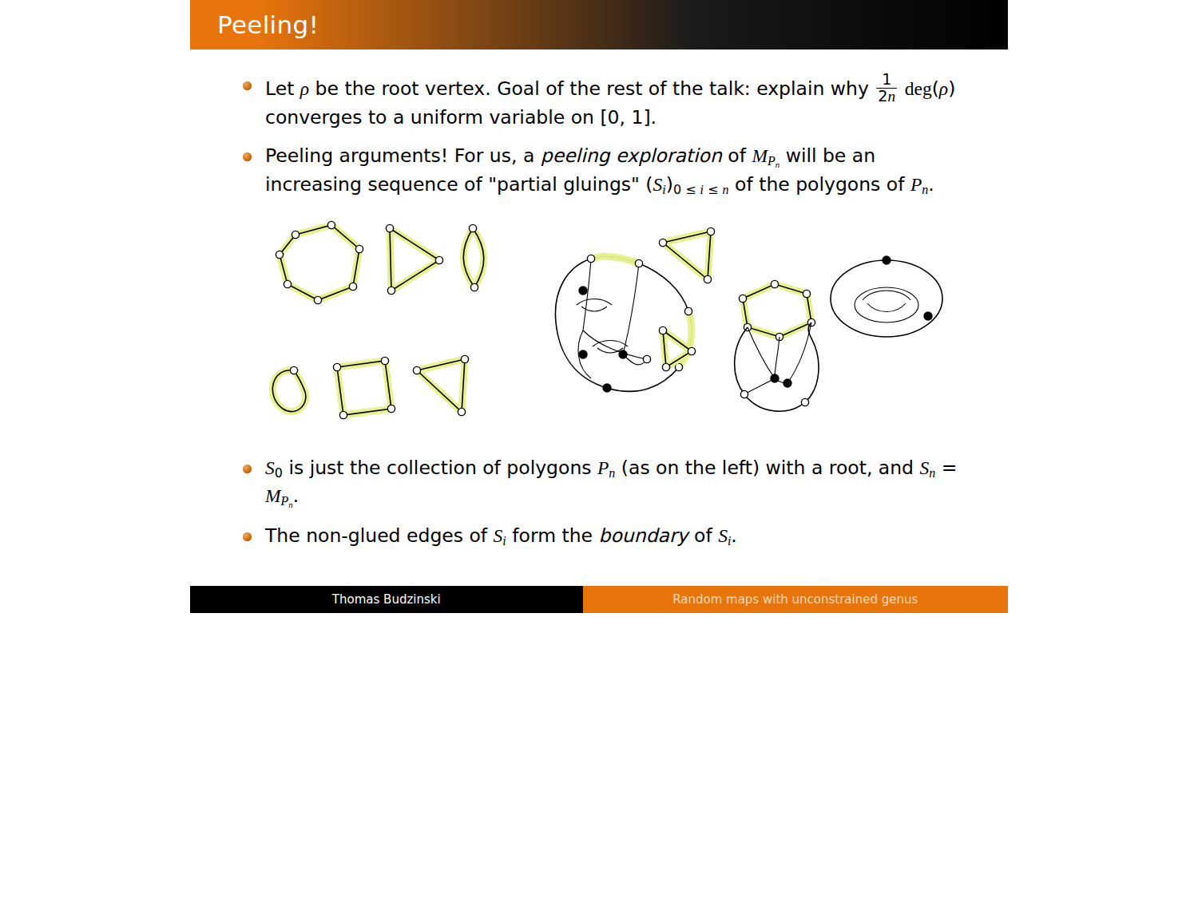Peeling!
Let ρ be the root vertex. Goal of the rest of the talk: explain why 12n deg(ρ) converges to a uniform variable on [0, 1].
Peeling arguments! For us, a peeling exploration of MPn will be an increasing sequence of "partial gluings" (Si)0 ≤ i ≤ n of the polygons of Pn.
S0 is just the collection of polygons Pn (as on the left) with a root, and Sn = MPn.
The non-glued edges of Si form the boundary of Si.
Thomas Budzinski
Random maps with unconstrained genus